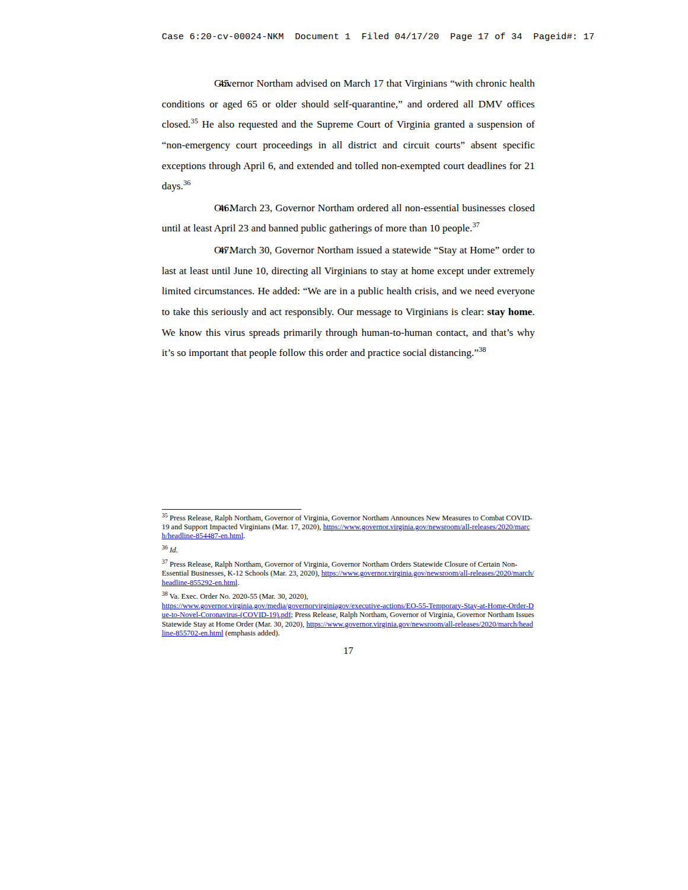Case 6:20-cv-00024-NKM Document 1 Filed 04/17/20 Page 17 of 34 Pageid#: 17
45. Governor Northam advised on March 17 that Virginians “with chronic health conditions or aged 65 or older should self-quarantine,” and ordered all DMV offices closed.35 He also requested and the Supreme Court of Virginia granted a suspension of “non-emergency court proceedings in all district and circuit courts” absent specific exceptions through April 6, and extended and tolled non-exempted court deadlines for 21 days.36
46. On March 23, Governor Northam ordered all non-essential businesses closed until at least April 23 and banned public gatherings of more than 10 people.37
47. On March 30, Governor Northam issued a statewide “Stay at Home” order to last at least until June 10, directing all Virginians to stay at home except under extremely limited circumstances. He added: “We are in a public health crisis, and we need everyone to take this seriously and act responsibly. Our message to Virginians is clear: stay home. We know this virus spreads primarily through human-to-human contact, and that’s why it’s so important that people follow this order and practice social distancing.”38
35 Press Release, Ralph Northam, Governor of Virginia, Governor Northam Announces New Measures to Combat COVID-19 and Support Impacted Virginians (Mar. 17, 2020), https://www.governor.virginia.gov/newsroom/all-releases/2020/march/headline-854487-en.html.
36 Id.
37 Press Release, Ralph Northam, Governor of Virginia, Governor Northam Orders Statewide Closure of Certain Non-Essential Businesses, K-12 Schools (Mar. 23, 2020), https://www.governor.virginia.gov/newsroom/all-releases/2020/march/headline-855292-en.html.
38 Va. Exec. Order No. 2020-55 (Mar. 30, 2020),
https://www.governor.virginia.gov/media/governorvirginiagov/executive-actions/EO-55-Temporary-Stay-at-Home-Order-Due-to-Novel-Coronavirus-(COVID-19).pdf; Press Release, Ralph Northam, Governor of Virginia, Governor Northam Issues Statewide Stay at Home Order (Mar. 30, 2020), https://www.governor.virginia.gov/newsroom/all-releases/2020/march/headline-855702-en.html (emphasis added).
17